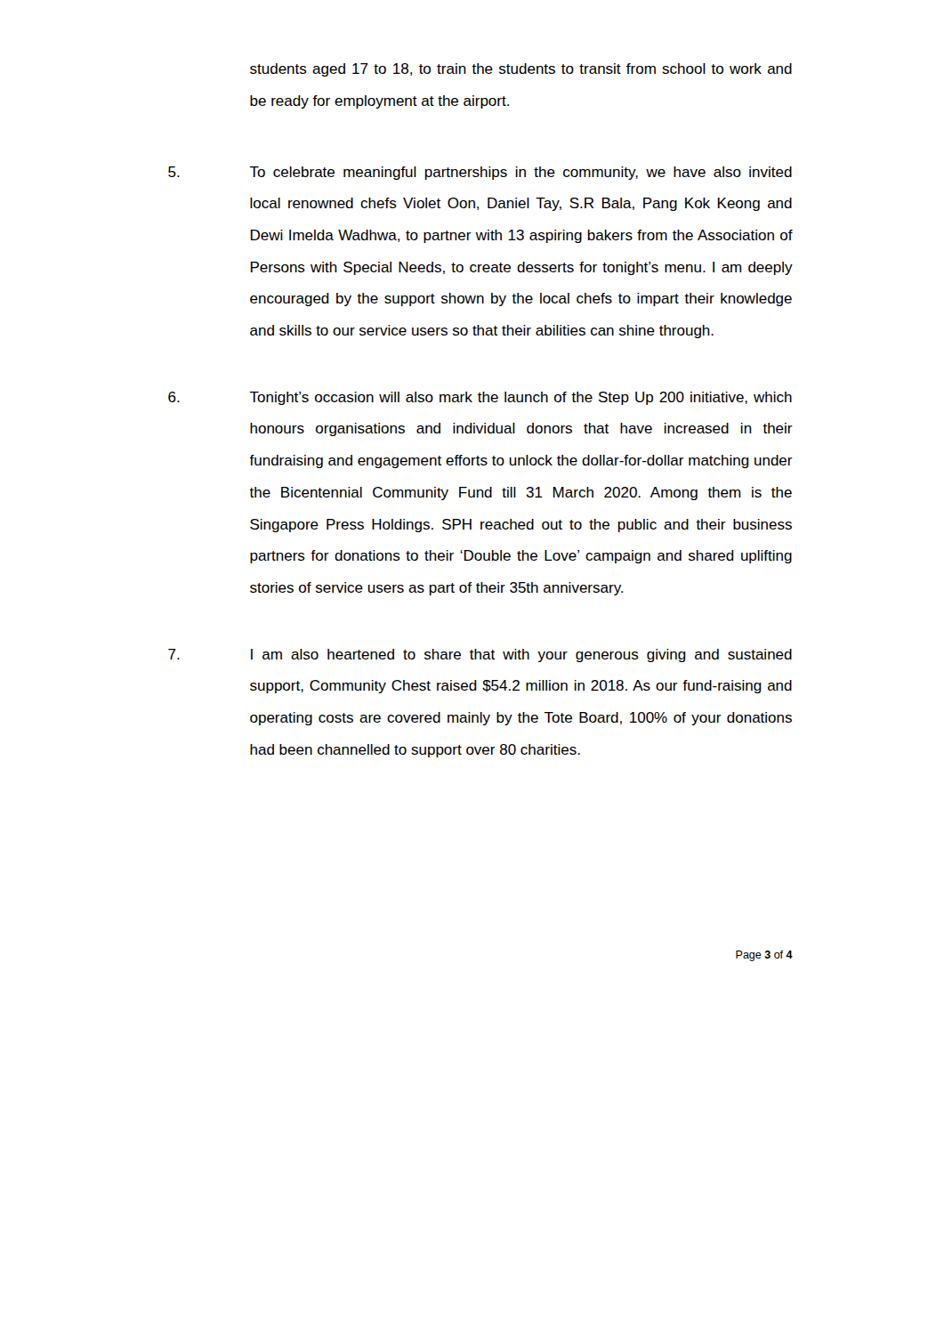students aged 17 to 18, to train the students to transit from school to work and be ready for employment at the airport.
5.
To celebrate meaningful partnerships in the community, we have also invited local renowned chefs Violet Oon, Daniel Tay, S.R Bala, Pang Kok Keong and Dewi Imelda Wadhwa, to partner with 13 aspiring bakers from the Association of Persons with Special Needs, to create desserts for tonight’s menu. I am deeply encouraged by the support shown by the local chefs to impart their knowledge and skills to our service users so that their abilities can shine through.
6.
Tonight’s occasion will also mark the launch of the Step Up 200 initiative, which honours organisations and individual donors that have increased in their fundraising and engagement efforts to unlock the dollar-for-dollar matching under the Bicentennial Community Fund till 31 March 2020. Among them is the Singapore Press Holdings. SPH reached out to the public and their business partners for donations to their ‘Double the Love’ campaign and shared uplifting stories of service users as part of their 35th anniversary.
7.
I am also heartened to share that with your generous giving and sustained support, Community Chest raised $54.2 million in 2018. As our fund-raising and operating costs are covered mainly by the Tote Board, 100% of your donations had been channelled to support over 80 charities.
Page 3 of 4